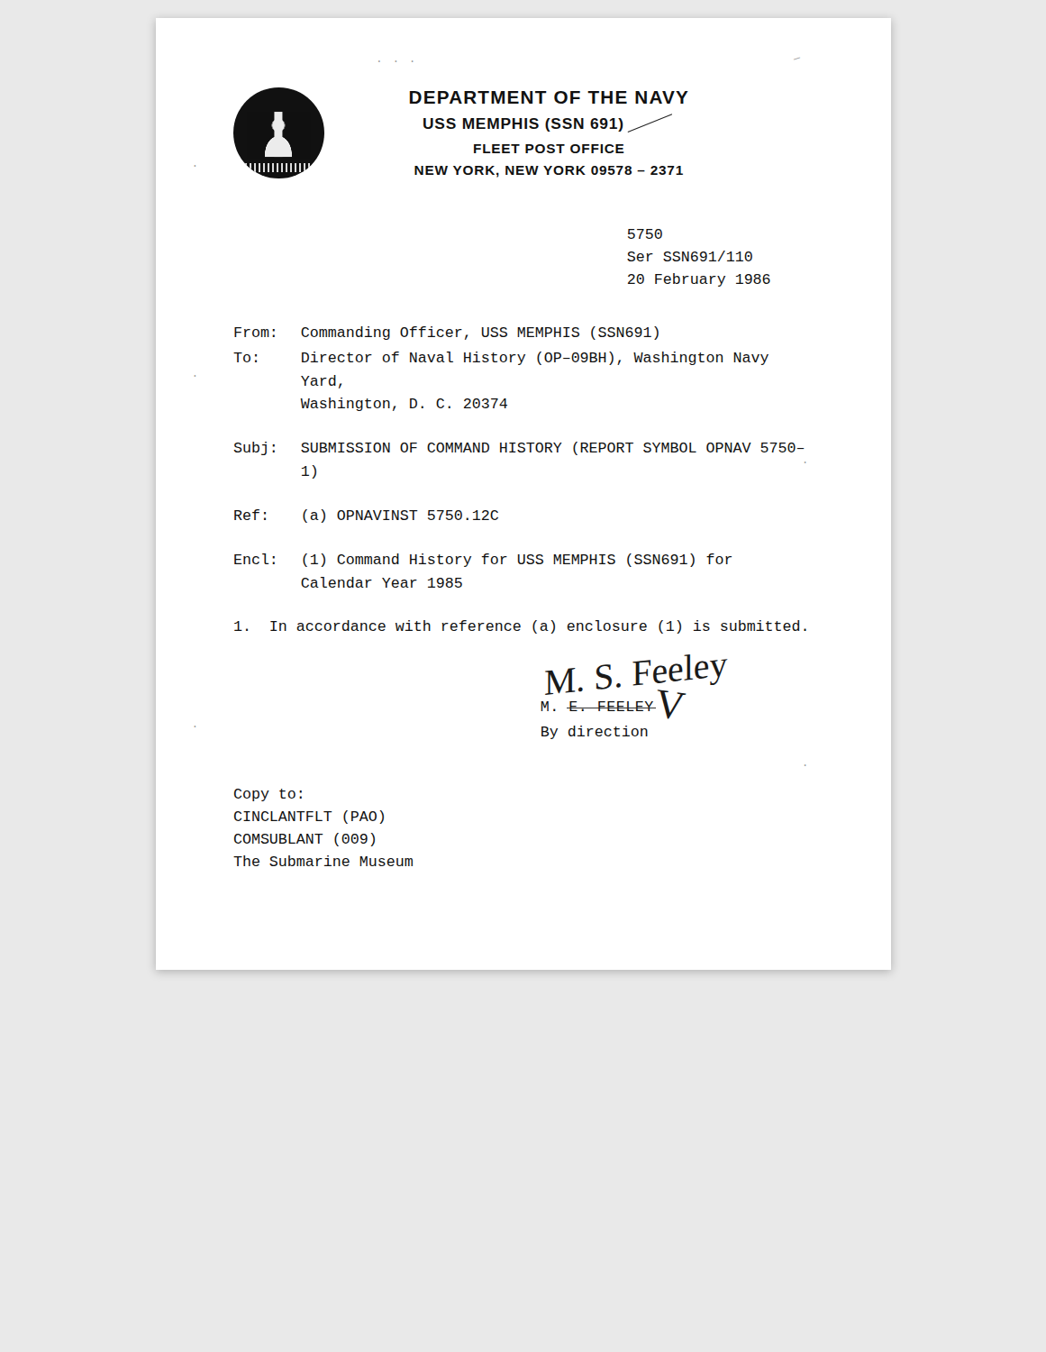· · · — · · · · ·
DEPARTMENT OF THE NAVY
USS MEMPHIS (SSN 691)
FLEET POST OFFICE
NEW YORK, NEW YORK 09578 – 2371
5750
Ser SSN691/110
20 February 1986
| From: | Commanding Officer, USS MEMPHIS (SSN691) |
| To: | Director of Naval History (OP–09BH), Washington Navy Yard, Washington, D. C. 20374 |
| Subj: | SUBMISSION OF COMMAND HISTORY (REPORT SYMBOL OPNAV 5750–1) |
| Ref: | (a) OPNAVINST 5750.12C |
| Encl: | (1) Command History for USS MEMPHIS (SSN691) for Calendar Year 1985 |
1. In accordance with reference (a) enclosure (1) is submitted.
M. S. Feeley
M. E. FEELEY
By directionV
Copy to:
CINCLANTFLT (PAO)
COMSUBLANT (009)
The Submarine Museum